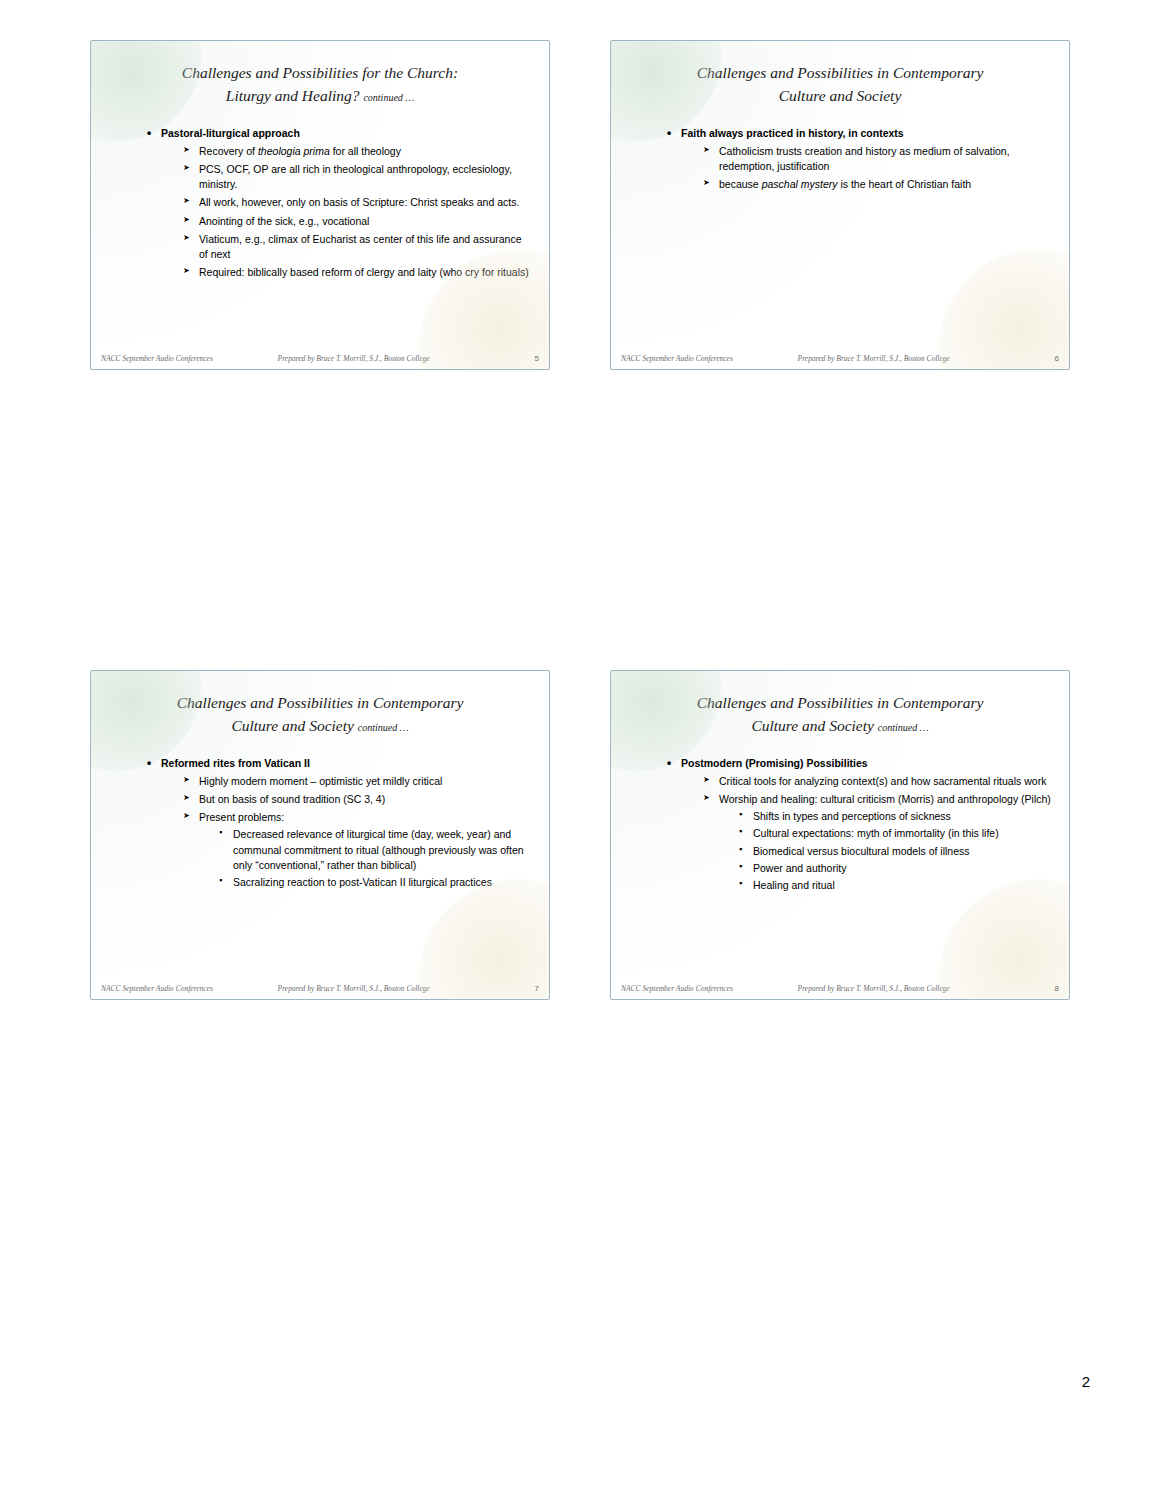Challenges and Possibilities for the Church:
Liturgy and Healing? continued …
Pastoral-liturgical approach
Recovery of theologia prima for all theology
PCS, OCF, OP are all rich in theological anthropology, ecclesiology, ministry.
All work, however, only on basis of Scripture: Christ speaks and acts.
Anointing of the sick, e.g., vocational
Viaticum, e.g., climax of Eucharist as center of this life and assurance of next
Required: biblically based reform of clergy and laity (who cry for rituals)
NACC September Audio Conferences Prepared by Bruce T. Morrill, S.J., Boston College 5
Challenges and Possibilities in Contemporary
Culture and Society
Faith always practiced in history, in contexts
Catholicism trusts creation and history as medium of salvation, redemption, justification
because paschal mystery is the heart of Christian faith
NACC September Audio Conferences Prepared by Bruce T. Morrill, S.J., Boston College 6
Challenges and Possibilities in Contemporary
Culture and Society continued …
Reformed rites from Vatican II
Highly modern moment – optimistic yet mildly critical
But on basis of sound tradition (SC 3, 4)
Present problems:
Decreased relevance of liturgical time (day, week, year) and communal commitment to ritual (although previously was often only “conventional,” rather than biblical)
Sacralizing reaction to post-Vatican II liturgical practices
NACC September Audio Conferences Prepared by Bruce T. Morrill, S.J., Boston College 7
Challenges and Possibilities in Contemporary
Culture and Society continued …
Postmodern (Promising) Possibilities
Critical tools for analyzing context(s) and how sacramental rituals work
Worship and healing: cultural criticism (Morris) and anthropology (Pilch)
Shifts in types and perceptions of sickness
Cultural expectations: myth of immortality (in this life)
Biomedical versus biocultural models of illness
Power and authority
Healing and ritual
NACC September Audio Conferences Prepared by Bruce T. Morrill, S.J., Boston College 8
2